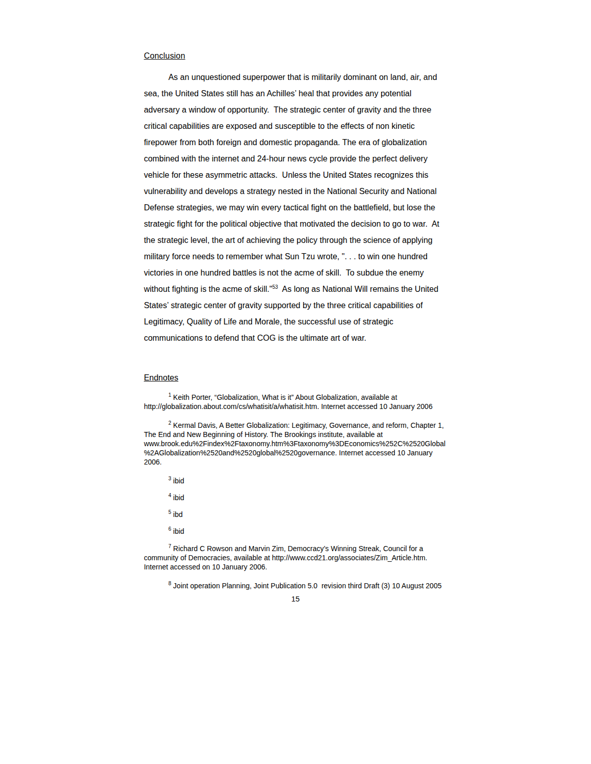Conclusion
As an unquestioned superpower that is militarily dominant on land, air, and sea, the United States still has an Achilles’ heal that provides any potential adversary a window of opportunity. The strategic center of gravity and the three critical capabilities are exposed and susceptible to the effects of non kinetic firepower from both foreign and domestic propaganda. The era of globalization combined with the internet and 24-hour news cycle provide the perfect delivery vehicle for these asymmetric attacks. Unless the United States recognizes this vulnerability and develops a strategy nested in the National Security and National Defense strategies, we may win every tactical fight on the battlefield, but lose the strategic fight for the political objective that motivated the decision to go to war. At the strategic level, the art of achieving the policy through the science of applying military force needs to remember what Sun Tzu wrote, ". . . to win one hundred victories in one hundred battles is not the acme of skill. To subdue the enemy without fighting is the acme of skill."53 As long as National Will remains the United States’ strategic center of gravity supported by the three critical capabilities of Legitimacy, Quality of Life and Morale, the successful use of strategic communications to defend that COG is the ultimate art of war.
Endnotes
1 Keith Porter, “Globalization, What is it” About Globalization, available at http://globalization.about.com/cs/whatisit/a/whatisit.htm. Internet accessed 10 January 2006
2 Kermal Davis, A Better Globalization: Legitimacy, Governance, and reform, Chapter 1, The End and New Beginning of History. The Brookings institute, available at www.brook.edu%2Findex%2Ftaxonomy.htm%3Ftaxonomy%3DEconomics%252C%2520Global%2AGlobalization%2520and%2520global%2520governance. Internet accessed 10 January 2006.
3 ibid
4 ibid
5 ibd
6 ibid
7 Richard C Rowson and Marvin Zim, Democracy’s Winning Streak, Council for a community of Democracies, available at http://www.ccd21.org/associates/Zim_Article.htm. Internet accessed on 10 January 2006.
8 Joint operation Planning, Joint Publication 5.0 revision third Draft (3) 10 August 2005
15